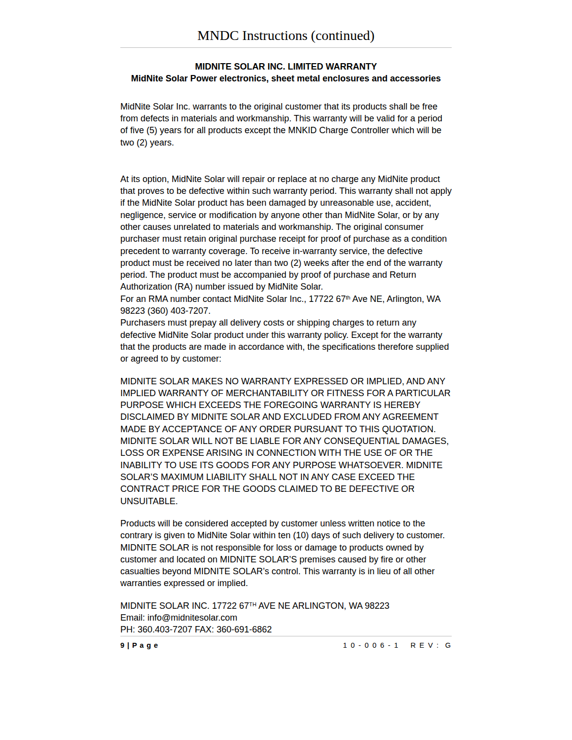MNDC Instructions (continued)
MIDNITE SOLAR INC. LIMITED WARRANTY
MidNite Solar Power electronics, sheet metal enclosures and accessories
MidNite Solar Inc. warrants to the original customer that its products shall be free from defects in materials and workmanship. This warranty will be valid for a period of five (5) years for all products except the MNKID Charge Controller which will be two (2) years.
At its option, MidNite Solar will repair or replace at no charge any MidNite product that proves to be defective within such warranty period. This warranty shall not apply if the MidNite Solar product has been damaged by unreasonable use, accident, negligence, service or modification by anyone other than MidNite Solar, or by any other causes unrelated to materials and workmanship. The original consumer purchaser must retain original purchase receipt for proof of purchase as a condition precedent to warranty coverage. To receive in-warranty service, the defective product must be received no later than two (2) weeks after the end of the warranty period. The product must be accompanied by proof of purchase and Return Authorization (RA) number issued by MidNite Solar.
For an RMA number contact MidNite Solar Inc., 17722 67th Ave NE, Arlington, WA 98223 (360) 403-7207.
Purchasers must prepay all delivery costs or shipping charges to return any defective MidNite Solar product under this warranty policy. Except for the warranty that the products are made in accordance with, the specifications therefore supplied or agreed to by customer:
MIDNITE SOLAR MAKES NO WARRANTY EXPRESSED OR IMPLIED, AND ANY IMPLIED WARRANTY OF MERCHANTABILITY OR FITNESS FOR A PARTICULAR PURPOSE WHICH EXCEEDS THE FOREGOING WARRANTY IS HEREBY DISCLAIMED BY MIDNITE SOLAR AND EXCLUDED FROM ANY AGREEMENT MADE BY ACCEPTANCE OF ANY ORDER PURSUANT TO THIS QUOTATION. MIDNITE SOLAR WILL NOT BE LIABLE FOR ANY CONSEQUENTIAL DAMAGES, LOSS OR EXPENSE ARISING IN CONNECTION WITH THE USE OF OR THE INABILITY TO USE ITS GOODS FOR ANY PURPOSE WHATSOEVER. MIDNITE SOLAR’S MAXIMUM LIABILITY SHALL NOT IN ANY CASE EXCEED THE CONTRACT PRICE FOR THE GOODS CLAIMED TO BE DEFECTIVE OR UNSUITABLE.
Products will be considered accepted by customer unless written notice to the contrary is given to MidNite Solar within ten (10) days of such delivery to customer. MIDNITE SOLAR is not responsible for loss or damage to products owned by customer and located on MIDNITE SOLAR’S premises caused by fire or other casualties beyond MIDNITE SOLAR’s control. This warranty is in lieu of all other warranties expressed or implied.
MIDNITE SOLAR INC. 17722 67TH AVE NE ARLINGTON, WA 98223
Email: info@midnitesolar.com
PH: 360.403-7207 FAX: 360-691-6862
9 | P a g e
1 0 - 0 0 6 - 1 R E V : G